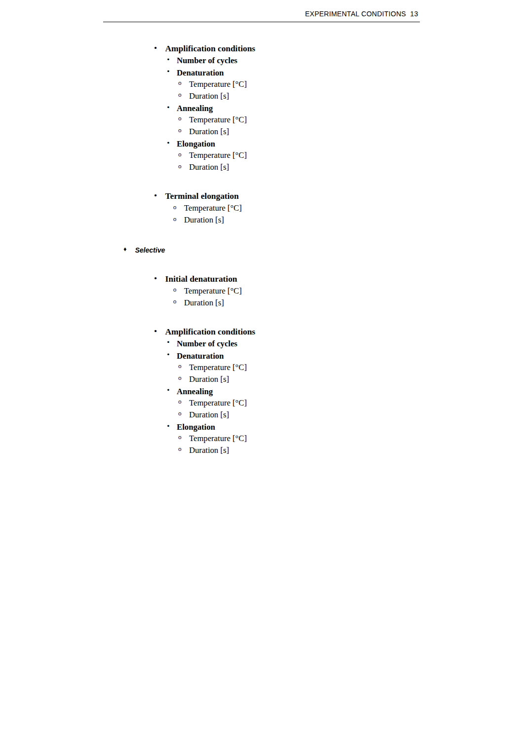EXPERIMENTAL CONDITIONS13
• Amplification conditions
• Number of cycles
• Denaturation
oTemperature [°C]
oDuration [s]
• Annealing
oTemperature [°C]
oDuration [s]
• Elongation
oTemperature [°C]
oDuration [s]
• Terminal elongation
oTemperature [°C]
oDuration [s]
♦ Selective
• Initial denaturation
oTemperature [°C]
oDuration [s]
• Amplification conditions
• Number of cycles
• Denaturation
oTemperature [°C]
oDuration [s]
• Annealing
oTemperature [°C]
oDuration [s]
• Elongation
oTemperature [°C]
oDuration [s]